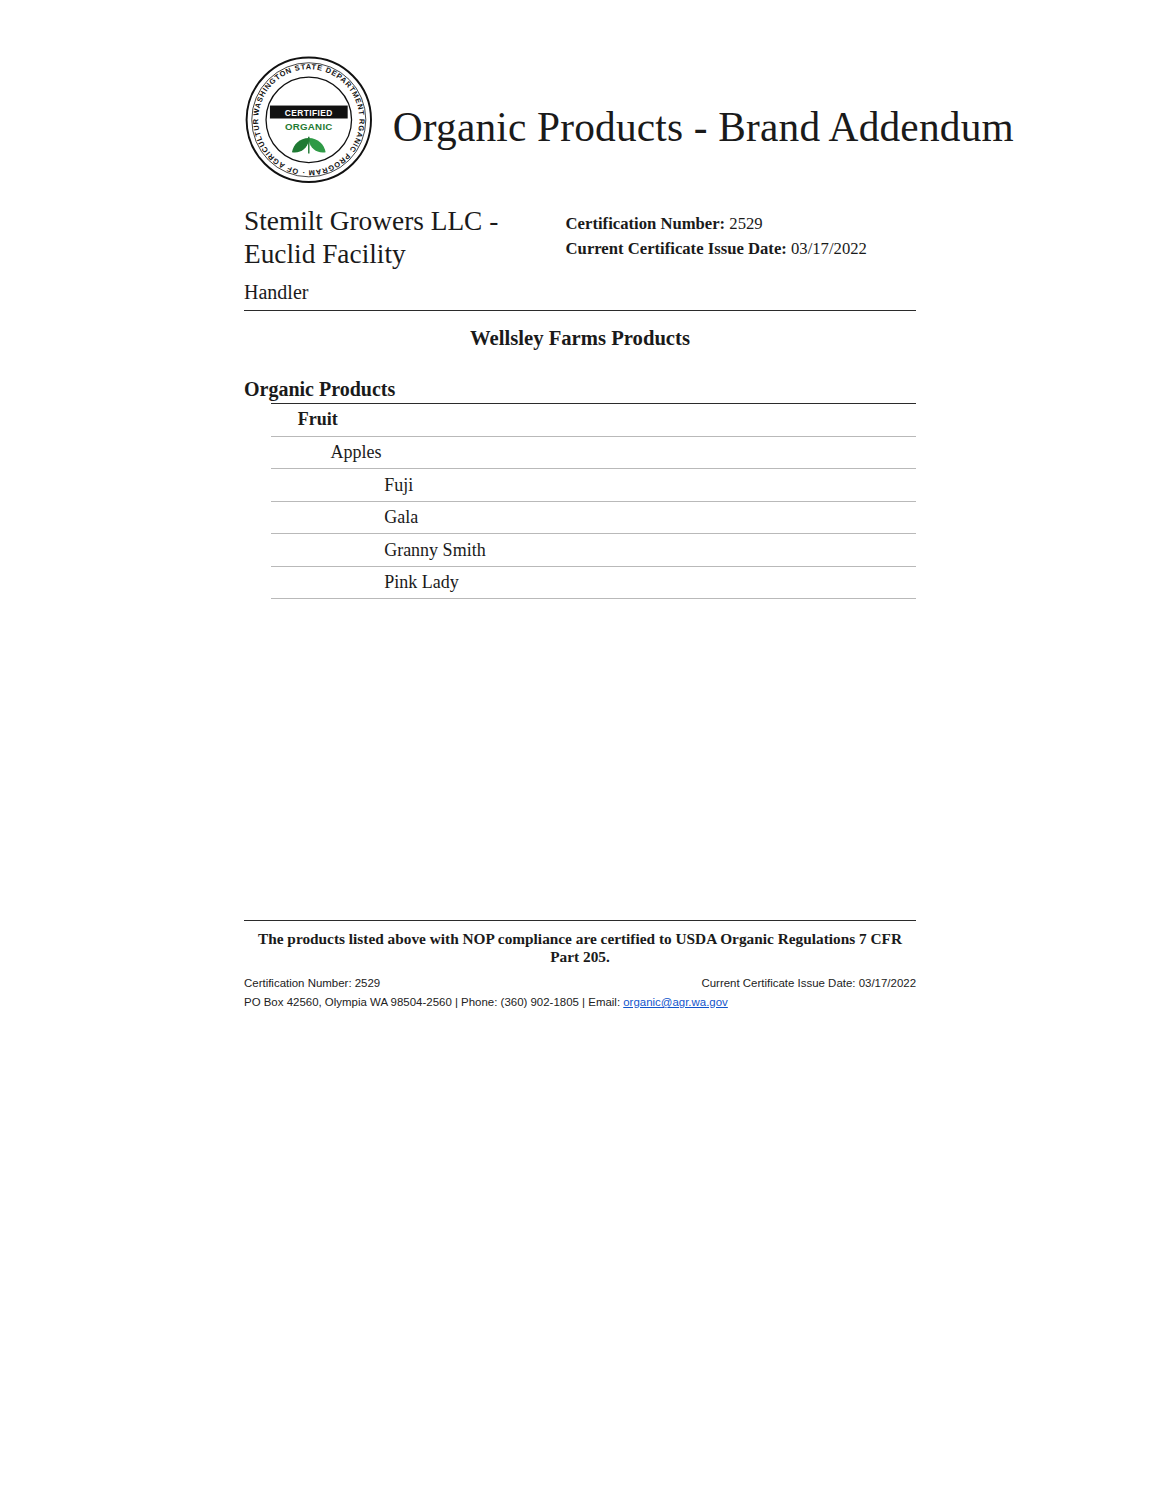WASHINGTON STATE DEPARTMENT ORGANIC PROGRAM · OF AGRICULTURE CERTIFIED ORGANIC
Organic Products - Brand Addendum
Stemilt Growers LLC -
Euclid Facility
Handler
Certification Number: 2529
Current Certificate Issue Date: 03/17/2022
Wellsley Farms Products
Organic Products
| Fruit |
| Apples |
| Fuji |
| Gala |
| Granny Smith |
| Pink Lady |
The products listed above with NOP compliance are certified to USDA Organic Regulations 7 CFR Part 205.
Certification Number: 2529
Current Certificate Issue Date: 03/17/2022
PO Box 42560, Olympia WA 98504-2560 | Phone: (360) 902-1805 | Email: organic@agr.wa.gov